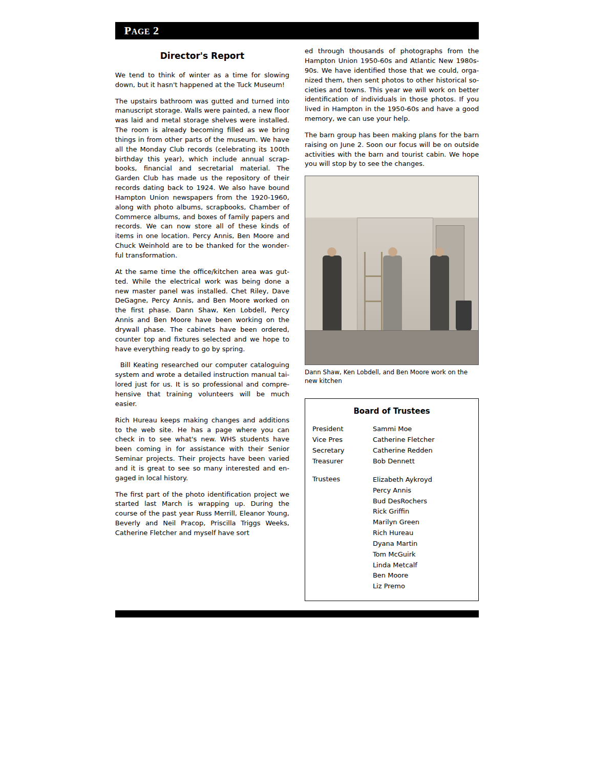PAGE 2
Director's Report
We tend to think of winter as a time for slowing down, but it hasn't happened at the Tuck Museum!
The upstairs bathroom was gutted and turned into manuscript storage. Walls were painted, a new floor was laid and metal storage shelves were installed. The room is already becoming filled as we bring things in from other parts of the museum. We have all the Monday Club records (celebrating its 100th birthday this year), which include annual scrapbooks, financial and secretarial material. The Garden Club has made us the repository of their records dating back to 1924. We also have bound Hampton Union newspapers from the 1920-1960, along with photo albums, scrapbooks, Chamber of Commerce albums, and boxes of family papers and records. We can now store all of these kinds of items in one location. Percy Annis, Ben Moore and Chuck Weinhold are to be thanked for the wonderful transformation.
At the same time the office/kitchen area was gutted. While the electrical work was being done a new master panel was installed. Chet Riley, Dave DeGagne, Percy Annis, and Ben Moore worked on the first phase. Dann Shaw, Ken Lobdell, Percy Annis and Ben Moore have been working on the drywall phase. The cabinets have been ordered, counter top and fixtures selected and we hope to have everything ready to go by spring.
Bill Keating researched our computer cataloguing system and wrote a detailed instruction manual tailored just for us. It is so professional and comprehensive that training volunteers will be much easier.
Rich Hureau keeps making changes and additions to the web site. He has a page where you can check in to see what's new. WHS students have been coming in for assistance with their Senior Seminar projects. Their projects have been varied and it is great to see so many interested and engaged in local history.
The first part of the photo identification project we started last March is wrapping up. During the course of the past year Russ Merrill, Eleanor Young, Beverly and Neil Pracop, Priscilla Triggs Weeks, Catherine Fletcher and myself have sort
ed through thousands of photographs from the Hampton Union 1950-60s and Atlantic New 1980s-90s. We have identified those that we could, organized them, then sent photos to other historical societies and towns. This year we will work on better identification of individuals in those photos. If you lived in Hampton in the 1950-60s and have a good memory, we can use your help.
The barn group has been making plans for the barn raising on June 2. Soon our focus will be on outside activities with the barn and tourist cabin. We hope you will stop by to see the changes.
Dann Shaw, Ken Lobdell, and Ben Moore work on the new kitchen
Board of Trustees
| President | Sammi Moe |
| Vice Pres | Catherine Fletcher |
| Secretary | Catherine Redden |
| Treasurer | Bob Dennett |
| Trustees | Elizabeth Aykroyd Percy Annis Bud DesRochers Rick Griffin Marilyn Green Rich Hureau Dyana Martin Tom McGuirk Linda Metcalf Ben Moore Liz Premo |